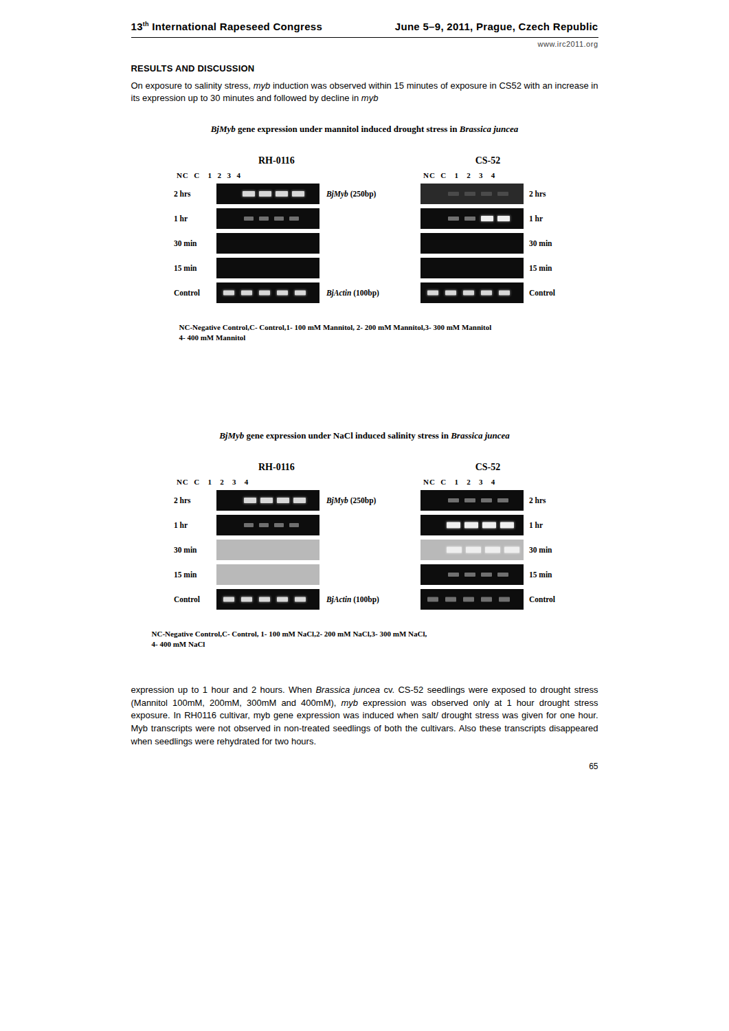13th International Rapeseed Congress
June 5–9, 2011, Prague, Czech Republic
www.irc2011.org
RESULTS AND DISCUSSION
On exposure to salinity stress, myb induction was observed within 15 minutes of exposure in CS52 with an increase in its expression up to 30 minutes and followed by decline in myb
BjMyb gene expression under mannitol induced drought stress in Brassica juncea
RH-0116
NC C 1 2 3 4
2 hrs
BjMyb (250bp)
1 hr
30 min
15 min
Control
BjActin (100bp)
CS-52
NC C 1 2 3 4
2 hrs
1 hr
30 min
15 min
Control
NC-Negative Control,C- Control,1- 100 mM Mannitol, 2- 200 mM Mannitol,3- 300 mM Mannitol
4- 400 mM Mannitol
BjMyb gene expression under NaCl induced salinity stress in Brassica juncea
RH-0116
NC C 1 2 3 4
2 hrs
BjMyb (250bp)
1 hr
30 min
15 min
Control
BjActin (100bp)
CS-52
NC C 1 2 3 4
2 hrs
1 hr
30 min
15 min
Control
NC-Negative Control,C- Control, 1- 100 mM NaCl,2- 200 mM NaCl,3- 300 mM NaCl,
4- 400 mM NaCl
expression up to 1 hour and 2 hours. When Brassica juncea cv. CS-52 seedlings were exposed to drought stress (Mannitol 100mM, 200mM, 300mM and 400mM), myb expression was observed only at 1 hour drought stress exposure. In RH0116 cultivar, myb gene expression was induced when salt/ drought stress was given for one hour. Myb transcripts were not observed in non-treated seedlings of both the cultivars. Also these transcripts disappeared when seedlings were rehydrated for two hours.
65